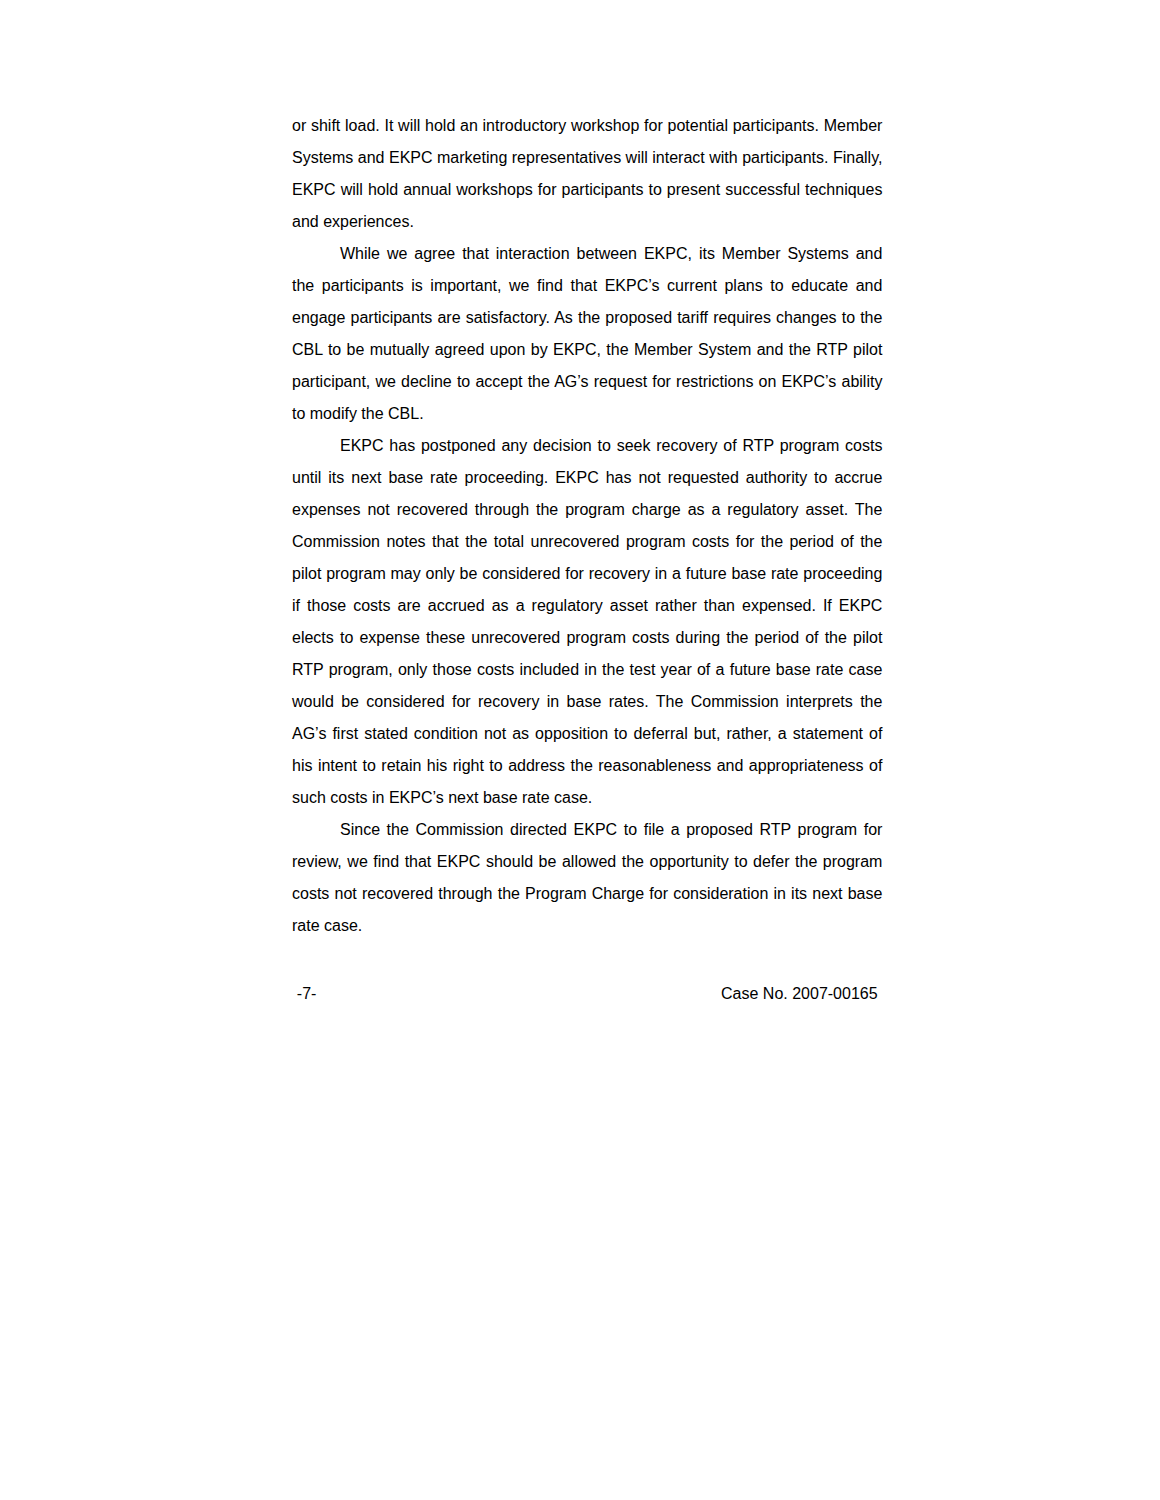or shift load. It will hold an introductory workshop for potential participants. Member Systems and EKPC marketing representatives will interact with participants. Finally, EKPC will hold annual workshops for participants to present successful techniques and experiences.
While we agree that interaction between EKPC, its Member Systems and the participants is important, we find that EKPC’s current plans to educate and engage participants are satisfactory. As the proposed tariff requires changes to the CBL to be mutually agreed upon by EKPC, the Member System and the RTP pilot participant, we decline to accept the AG’s request for restrictions on EKPC’s ability to modify the CBL.
EKPC has postponed any decision to seek recovery of RTP program costs until its next base rate proceeding. EKPC has not requested authority to accrue expenses not recovered through the program charge as a regulatory asset. The Commission notes that the total unrecovered program costs for the period of the pilot program may only be considered for recovery in a future base rate proceeding if those costs are accrued as a regulatory asset rather than expensed. If EKPC elects to expense these unrecovered program costs during the period of the pilot RTP program, only those costs included in the test year of a future base rate case would be considered for recovery in base rates. The Commission interprets the AG’s first stated condition not as opposition to deferral but, rather, a statement of his intent to retain his right to address the reasonableness and appropriateness of such costs in EKPC’s next base rate case.
Since the Commission directed EKPC to file a proposed RTP program for review, we find that EKPC should be allowed the opportunity to defer the program costs not recovered through the Program Charge for consideration in its next base rate case.
-7- Case No. 2007-00165